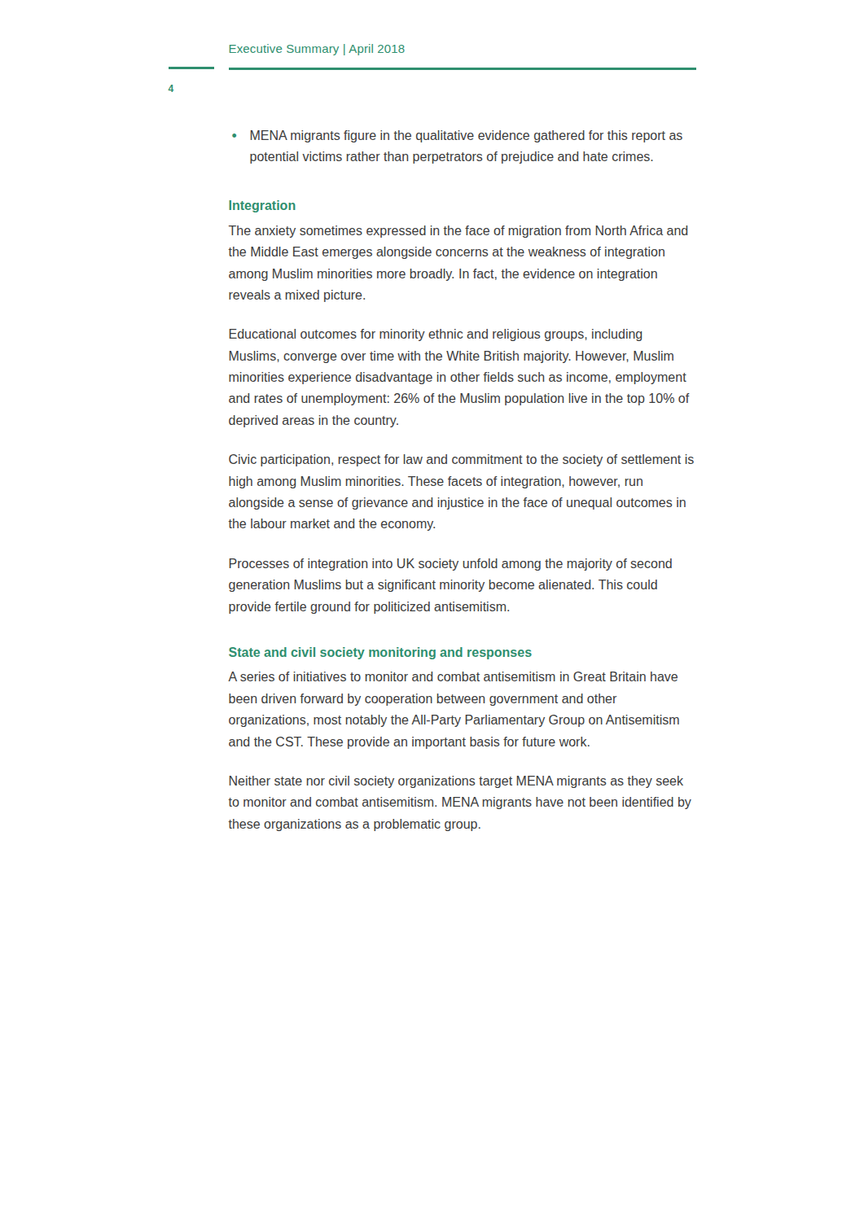Executive Summary | April 2018
4
MENA migrants figure in the qualitative evidence gathered for this report as potential victims rather than perpetrators of prejudice and hate crimes.
Integration
The anxiety sometimes expressed in the face of migration from North Africa and the Middle East emerges alongside concerns at the weakness of integration among Muslim minorities more broadly. In fact, the evidence on integration reveals a mixed picture.
Educational outcomes for minority ethnic and religious groups, including Muslims, converge over time with the White British majority. However, Muslim minorities experience disadvantage in other fields such as income, employment and rates of unemployment: 26% of the Muslim population live in the top 10% of deprived areas in the country.
Civic participation, respect for law and commitment to the society of settlement is high among Muslim minorities. These facets of integration, however, run alongside a sense of grievance and injustice in the face of unequal outcomes in the labour market and the economy.
Processes of integration into UK society unfold among the majority of second generation Muslims but a significant minority become alienated. This could provide fertile ground for politicized antisemitism.
State and civil society monitoring and responses
A series of initiatives to monitor and combat antisemitism in Great Britain have been driven forward by cooperation between government and other organizations, most notably the All-Party Parliamentary Group on Antisemitism and the CST. These provide an important basis for future work.
Neither state nor civil society organizations target MENA migrants as they seek to monitor and combat antisemitism. MENA migrants have not been identified by these organizations as a problematic group.